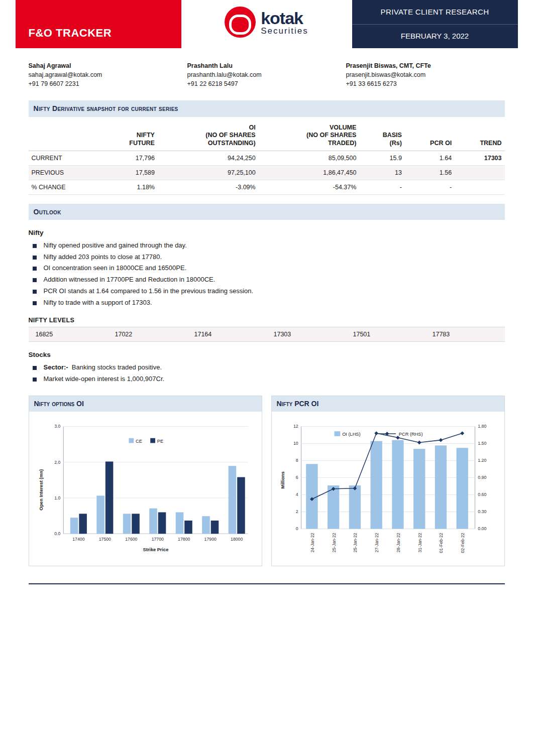F&O TRACKER
kotak
Securities
PRIVATE CLIENT RESEARCH
FEBRUARY 3, 2022
Sahaj Agrawal
sahaj.agrawal@kotak.com
+91 79 6607 2231
Prashanth Lalu
prashanth.lalu@kotak.com
+91 22 6218 5497
Prasenjit Biswas, CMT, CFTe
prasenjit.biswas@kotak.com
+91 33 6615 6273
Nifty Derivative snapshot for current series
| | NIFTY FUTURE | OI (NO OF SHARES OUTSTANDING) | VOLUME (NO OF SHARES TRADED) | BASIS (Rs) | PCR OI | TREND |
| --- | --- | --- | --- | --- | --- | --- |
| CURRENT | 17,796 | 94,24,250 | 85,09,500 | 15.9 | 1.64 | 17303 |
| PREVIOUS | 17,589 | 97,25,100 | 1,86,47,450 | 13 | 1.56 | |
| % CHANGE | 1.18% | -3.09% | -54.37% | - | - | |
Outlook
Nifty
Nifty opened positive and gained through the day.
Nifty added 203 points to close at 17780.
OI concentration seen in 18000CE and 16500PE.
Addition witnessed in 17700PE and Reduction in 18000CE.
PCR OI stands at 1.64 compared to 1.56 in the previous trading session.
Nifty to trade with a support of 17303.
NIFTY LEVELS
168251702217164173031750117783
Stocks
Sector:- Banking stocks traded positive.
Market wide-open interest is 1,000,907Cr.
Nifty options OI
0.0 1.0 2.0 3.0 Open Interest (mn) CE PE 17400 17500 17600 17700 17800 17900 18000 Strike Price
Nifty PCR OI
0 2 4 6 8 10 12 0.00 0.30 0.60 0.90 1.20 1.50 1.80 Millions OI (LHS) PCR (RHS) 24-Jan-22 25-Jan-22 25-Jan-22 27-Jan-22 28-Jan-22 31-Jan-22 01-Feb-22 02-Feb-22